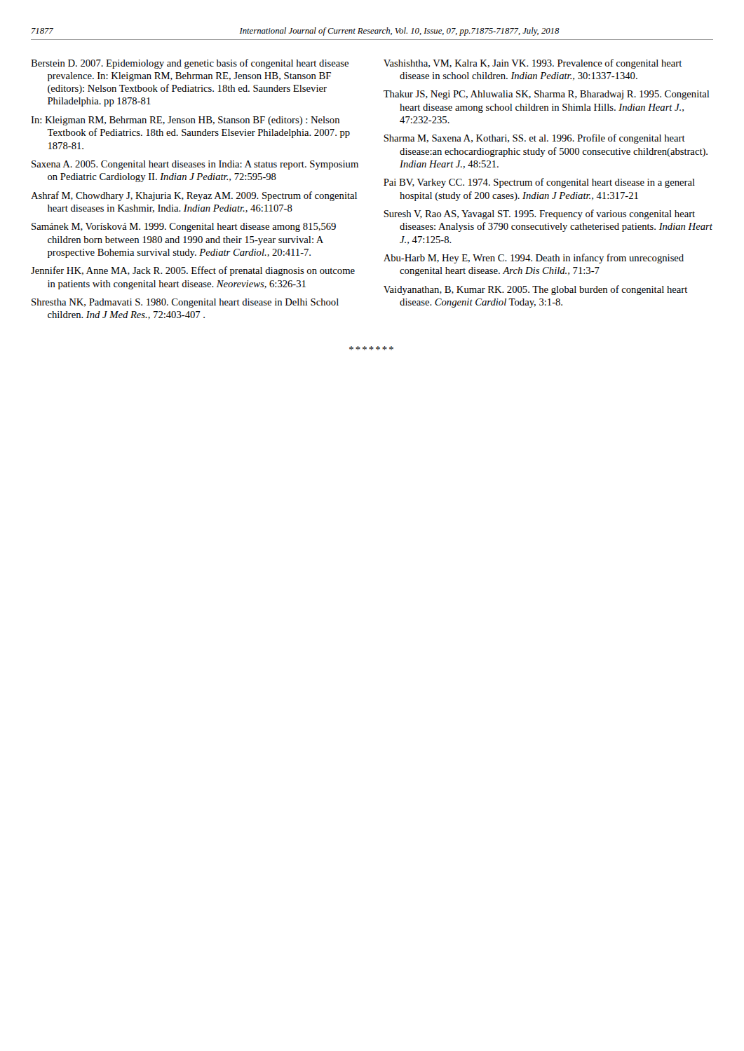71877 International Journal of Current Research, Vol. 10, Issue, 07, pp.71875-71877, July, 2018
Berstein D. 2007. Epidemiology and genetic basis of congenital heart disease prevalence. In: Kleigman RM, Behrman RE, Jenson HB, Stanson BF (editors): Nelson Textbook of Pediatrics. 18th ed. Saunders Elsevier Philadelphia. pp 1878-81
In: Kleigman RM, Behrman RE, Jenson HB, Stanson BF (editors) : Nelson Textbook of Pediatrics. 18th ed. Saunders Elsevier Philadelphia. 2007. pp 1878-81.
Saxena A. 2005. Congenital heart diseases in India: A status report. Symposium on Pediatric Cardiology II. Indian J Pediatr., 72:595-98
Ashraf M, Chowdhary J, Khajuria K, Reyaz AM. 2009. Spectrum of congenital heart diseases in Kashmir, India. Indian Pediatr., 46:1107-8
Samánek M, Vorísková M. 1999. Congenital heart disease among 815,569 children born between 1980 and 1990 and their 15-year survival: A prospective Bohemia survival study. Pediatr Cardiol., 20:411-7.
Jennifer HK, Anne MA, Jack R. 2005. Effect of prenatal diagnosis on outcome in patients with congenital heart disease. Neoreviews, 6:326-31
Shrestha NK, Padmavati S. 1980. Congenital heart disease in Delhi School children. Ind J Med Res., 72:403-407 .
Vashishtha, VM, Kalra K, Jain VK. 1993. Prevalence of congenital heart disease in school children. Indian Pediatr., 30:1337-1340.
Thakur JS, Negi PC, Ahluwalia SK, Sharma R, Bharadwaj R. 1995. Congenital heart disease among school children in Shimla Hills. Indian Heart J., 47:232-235.
Sharma M, Saxena A, Kothari, SS. et al. 1996. Profile of congenital heart disease:an echocardiographic study of 5000 consecutive children(abstract). Indian Heart J., 48:521.
Pai BV, Varkey CC. 1974. Spectrum of congenital heart disease in a general hospital (study of 200 cases). Indian J Pediatr., 41:317-21
Suresh V, Rao AS, Yavagal ST. 1995. Frequency of various congenital heart diseases: Analysis of 3790 consecutively catheterised patients. Indian Heart J., 47:125-8.
Abu-Harb M, Hey E, Wren C. 1994. Death in infancy from unrecognised congenital heart disease. Arch Dis Child., 71:3-7
Vaidyanathan, B, Kumar RK. 2005. The global burden of congenital heart disease. Congenit Cardiol Today, 3:1-8.
*******